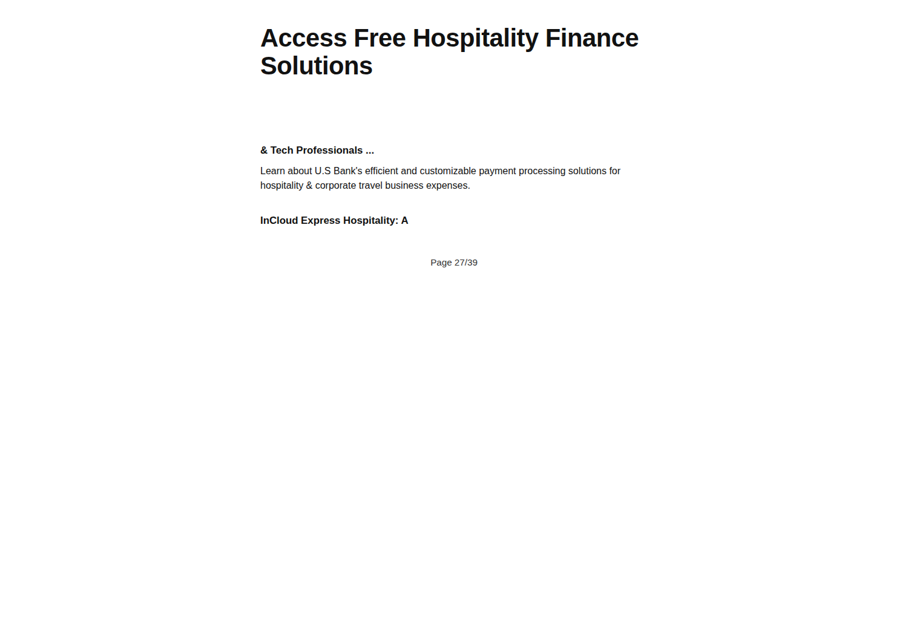Access Free Hospitality Finance Solutions
& Tech Professionals ...
Learn about U.S Bank's efficient and customizable payment processing solutions for hospitality & corporate travel business expenses.
InCloud Express Hospitality: A
Page 27/39